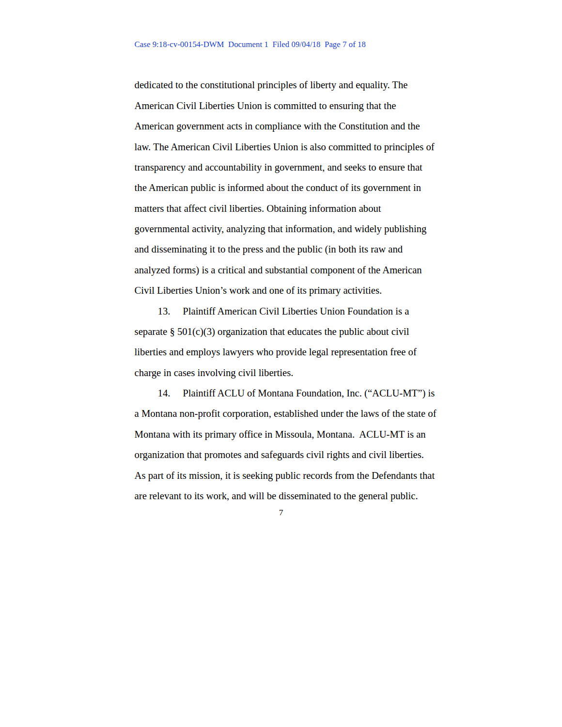Case 9:18-cv-00154-DWM Document 1 Filed 09/04/18 Page 7 of 18
dedicated to the constitutional principles of liberty and equality. The American Civil Liberties Union is committed to ensuring that the American government acts in compliance with the Constitution and the law. The American Civil Liberties Union is also committed to principles of transparency and accountability in government, and seeks to ensure that the American public is informed about the conduct of its government in matters that affect civil liberties. Obtaining information about governmental activity, analyzing that information, and widely publishing and disseminating it to the press and the public (in both its raw and analyzed forms) is a critical and substantial component of the American Civil Liberties Union’s work and one of its primary activities.
13. Plaintiff American Civil Liberties Union Foundation is a separate § 501(c)(3) organization that educates the public about civil liberties and employs lawyers who provide legal representation free of charge in cases involving civil liberties.
14. Plaintiff ACLU of Montana Foundation, Inc. (“ACLU-MT”) is a Montana non-profit corporation, established under the laws of the state of Montana with its primary office in Missoula, Montana. ACLU-MT is an organization that promotes and safeguards civil rights and civil liberties. As part of its mission, it is seeking public records from the Defendants that are relevant to its work, and will be disseminated to the general public.
7